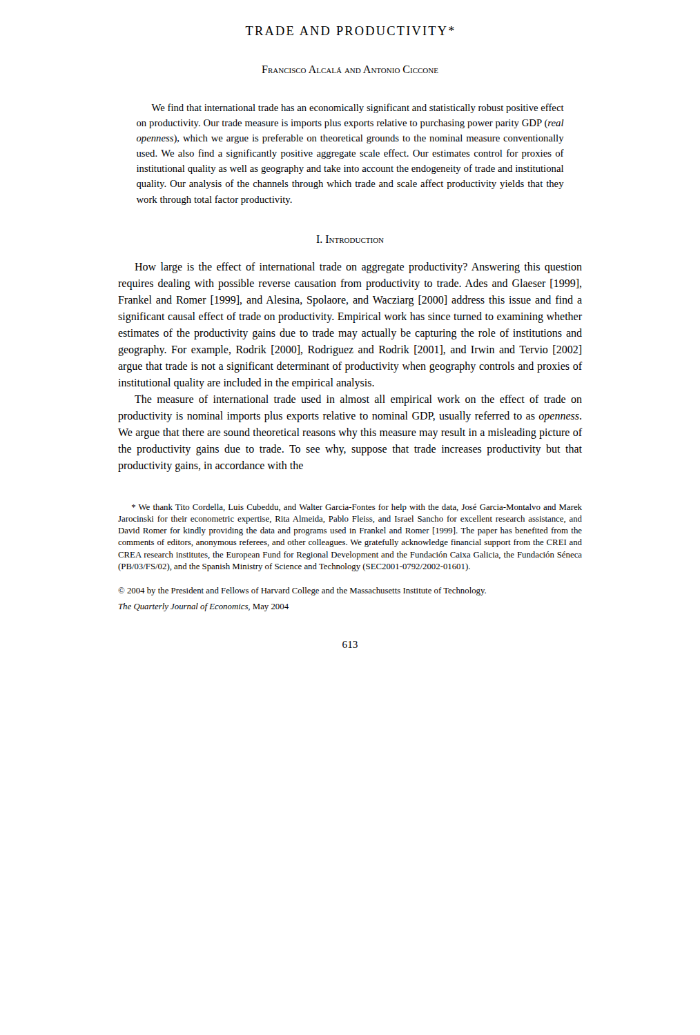TRADE AND PRODUCTIVITY*
Francisco Alcalá and Antonio Ciccone
We find that international trade has an economically significant and statistically robust positive effect on productivity. Our trade measure is imports plus exports relative to purchasing power parity GDP (real openness), which we argue is preferable on theoretical grounds to the nominal measure conventionally used. We also find a significantly positive aggregate scale effect. Our estimates control for proxies of institutional quality as well as geography and take into account the endogeneity of trade and institutional quality. Our analysis of the channels through which trade and scale affect productivity yields that they work through total factor productivity.
I. Introduction
How large is the effect of international trade on aggregate productivity? Answering this question requires dealing with possible reverse causation from productivity to trade. Ades and Glaeser [1999], Frankel and Romer [1999], and Alesina, Spolaore, and Wacziarg [2000] address this issue and find a significant causal effect of trade on productivity. Empirical work has since turned to examining whether estimates of the productivity gains due to trade may actually be capturing the role of institutions and geography. For example, Rodrik [2000], Rodriguez and Rodrik [2001], and Irwin and Tervio [2002] argue that trade is not a significant determinant of productivity when geography controls and proxies of institutional quality are included in the empirical analysis.
The measure of international trade used in almost all empirical work on the effect of trade on productivity is nominal imports plus exports relative to nominal GDP, usually referred to as openness. We argue that there are sound theoretical reasons why this measure may result in a misleading picture of the productivity gains due to trade. To see why, suppose that trade increases productivity but that productivity gains, in accordance with the
* We thank Tito Cordella, Luis Cubeddu, and Walter Garcia-Fontes for help with the data, José Garcia-Montalvo and Marek Jarocinski for their econometric expertise, Rita Almeida, Pablo Fleiss, and Israel Sancho for excellent research assistance, and David Romer for kindly providing the data and programs used in Frankel and Romer [1999]. The paper has benefited from the comments of editors, anonymous referees, and other colleagues. We gratefully acknowledge financial support from the CREI and CREA research institutes, the European Fund for Regional Development and the Fundación Caixa Galicia, the Fundación Séneca (PB/03/FS/02), and the Spanish Ministry of Science and Technology (SEC2001-0792/2002-01601).
© 2004 by the President and Fellows of Harvard College and the Massachusetts Institute of Technology.
The Quarterly Journal of Economics, May 2004
613